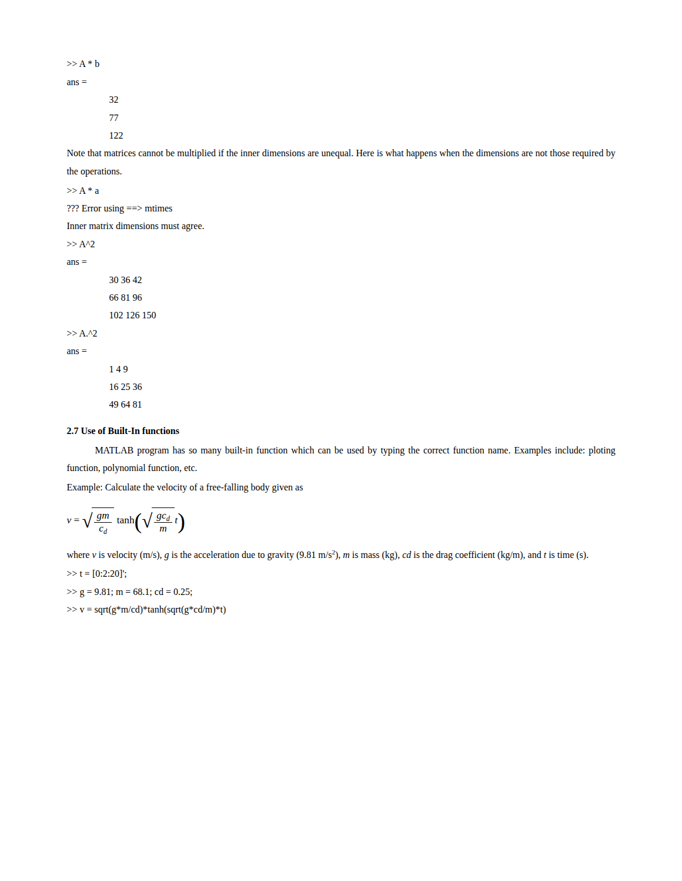>> A * b
ans =
32
77
122
Note that matrices cannot be multiplied if the inner dimensions are unequal. Here is what happens when the dimensions are not those required by the operations.
>> A * a
??? Error using ==> mtimes
Inner matrix dimensions must agree.
>> A^2
ans =
30 36 42
66 81 96
102 126 150
>> A.^2
ans =
1 4 9
16 25 36
49 64 81
2.7 Use of Built-In functions
MATLAB program has so many built-in function which can be used by typing the correct function name. Examples include: ploting function, polynomial function, etc.
Example: Calculate the velocity of a free-falling body given as
v = √gm cd tanh(√gcd m t)
where v is velocity (m/s), g is the acceleration due to gravity (9.81 m/s2), m is mass (kg), cd is the drag coefficient (kg/m), and t is time (s).
>> t = [0:2:20]';
>> g = 9.81; m = 68.1; cd = 0.25;
>> v = sqrt(g*m/cd)*tanh(sqrt(g*cd/m)*t)